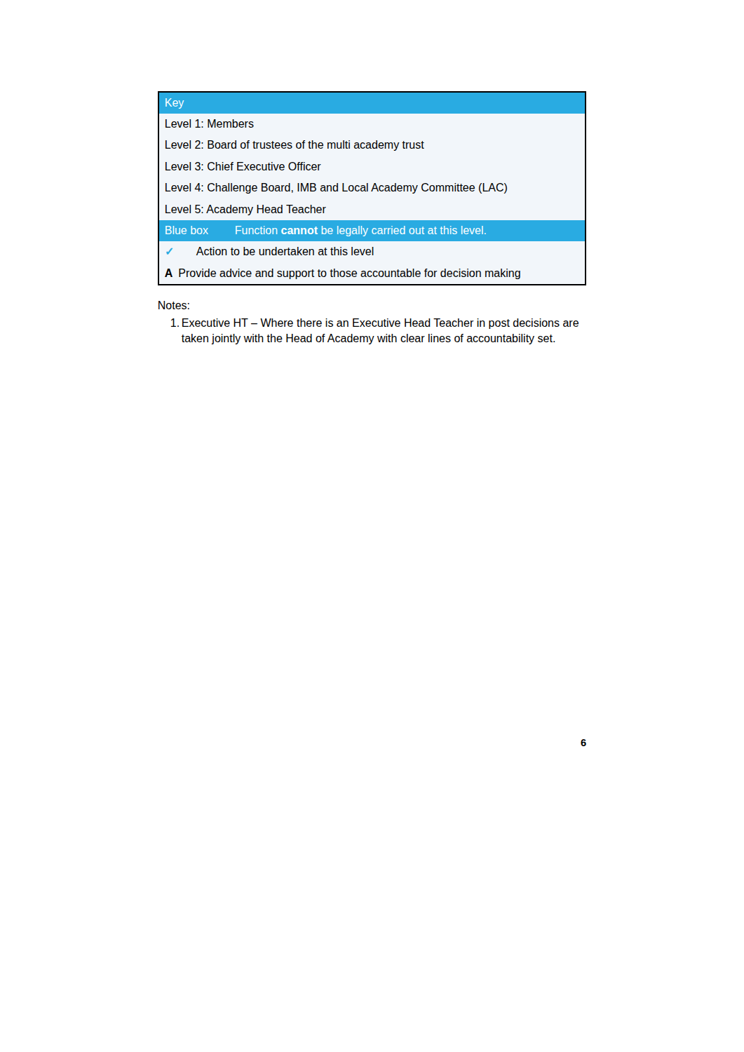| Key |
| Level 1: Members |
| Level 2: Board of trustees of the multi academy trust |
| Level 3: Chief Executive Officer |
| Level 4: Challenge Board, IMB and Local Academy Committee (LAC) |
| Level 5: Academy Head Teacher |
| Blue box Function cannot be legally carried out at this level. |
| ✓ Action to be undertaken at this level |
| A Provide advice and support to those accountable for decision making |
Notes:
1. Executive HT – Where there is an Executive Head Teacher in post decisions are taken jointly with the Head of Academy with clear lines of accountability set.
6